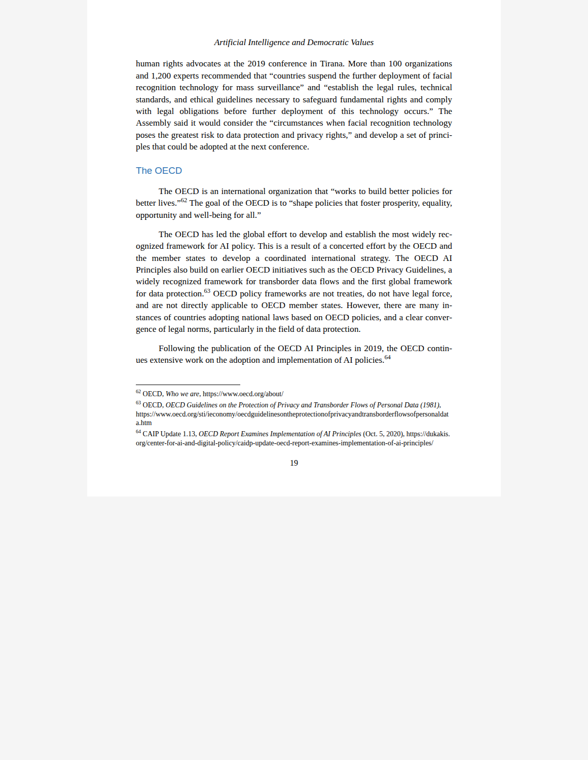Artificial Intelligence and Democratic Values
human rights advocates at the 2019 conference in Tirana. More than 100 organizations and 1,200 experts recommended that “countries suspend the further deployment of facial recognition technology for mass surveillance” and “establish the legal rules, technical standards, and ethical guidelines necessary to safeguard fundamental rights and comply with legal obligations before further deployment of this technology occurs.” The Assembly said it would consider the “circumstances when facial recognition technology poses the greatest risk to data protection and privacy rights,” and develop a set of principles that could be adopted at the next conference.
The OECD
The OECD is an international organization that “works to build better policies for better lives.”62 The goal of the OECD is to “shape policies that foster prosperity, equality, opportunity and well-being for all.”
The OECD has led the global effort to develop and establish the most widely recognized framework for AI policy. This is a result of a concerted effort by the OECD and the member states to develop a coordinated international strategy. The OECD AI Principles also build on earlier OECD initiatives such as the OECD Privacy Guidelines, a widely recognized framework for transborder data flows and the first global framework for data protection.63 OECD policy frameworks are not treaties, do not have legal force, and are not directly applicable to OECD member states. However, there are many instances of countries adopting national laws based on OECD policies, and a clear convergence of legal norms, particularly in the field of data protection.
Following the publication of the OECD AI Principles in 2019, the OECD continues extensive work on the adoption and implementation of AI policies.64
62 OECD, Who we are, https://www.oecd.org/about/
63 OECD, OECD Guidelines on the Protection of Privacy and Transborder Flows of Personal Data (1981),
https://www.oecd.org/sti/ieconomy/oecdguidelinesontheprotectionofprivacyandtransborderflowsofpersonaldata.htm
64 CAIP Update 1.13, OECD Report Examines Implementation of AI Principles (Oct. 5, 2020), https://dukakis.org/center-for-ai-and-digital-policy/caidp-update-oecd-report-examines-implementation-of-ai-principles/
19